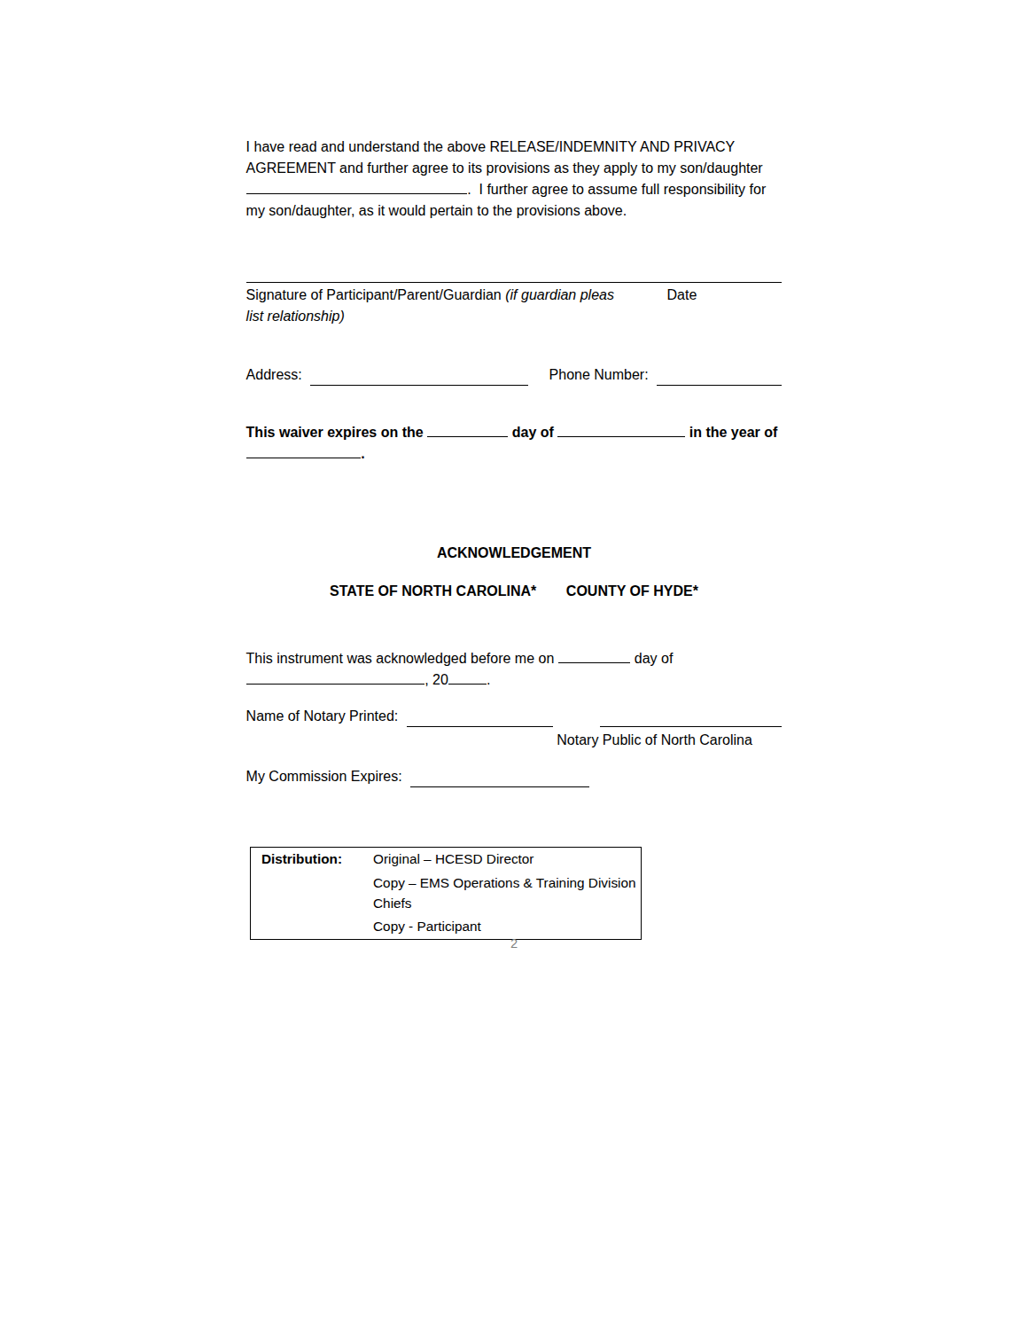I have read and understand the above RELEASE/INDEMNITY AND PRIVACY AGREEMENT and further agree to its provisions as they apply to my son/daughter . I further agree to assume full responsibility for my son/daughter, as it would pertain to the provisions above.
Signature of Participant/Parent/Guardian (if guardian pleas list relationship)
Date
Address: Phone Number:
This waiver expires on the day of in the year of .
ACKNOWLEDGEMENT
STATE OF NORTH CAROLINA* COUNTY OF HYDE*
This instrument was acknowledged before me on day of , 20 .
Name of Notary Printed:
Notary Public of North Carolina
My Commission Expires:
| Distribution: | Original – HCESD Director |
| | Copy – EMS Operations & Training Division Chiefs |
| | Copy - Participant |
2